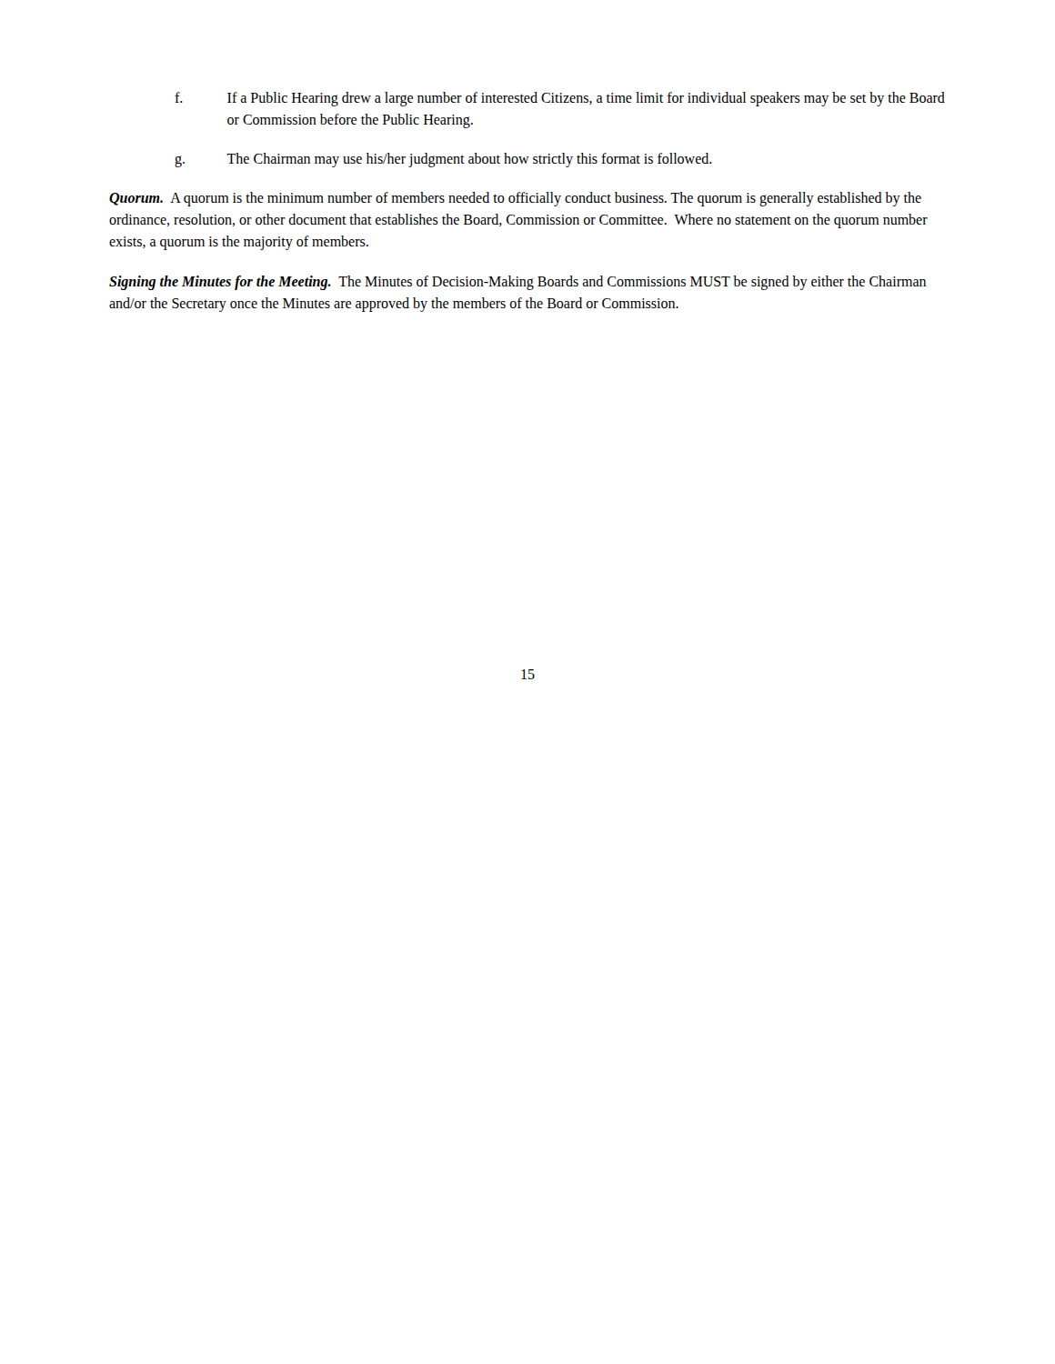f.
If a Public Hearing drew a large number of interested Citizens, a time limit for individual speakers may be set by the Board or Commission before the Public Hearing.
g.
The Chairman may use his/her judgment about how strictly this format is followed.
Quorum. A quorum is the minimum number of members needed to officially conduct business. The quorum is generally established by the ordinance, resolution, or other document that establishes the Board, Commission or Committee. Where no statement on the quorum number exists, a quorum is the majority of members.
Signing the Minutes for the Meeting. The Minutes of Decision-Making Boards and Commissions MUST be signed by either the Chairman and/or the Secretary once the Minutes are approved by the members of the Board or Commission.
15